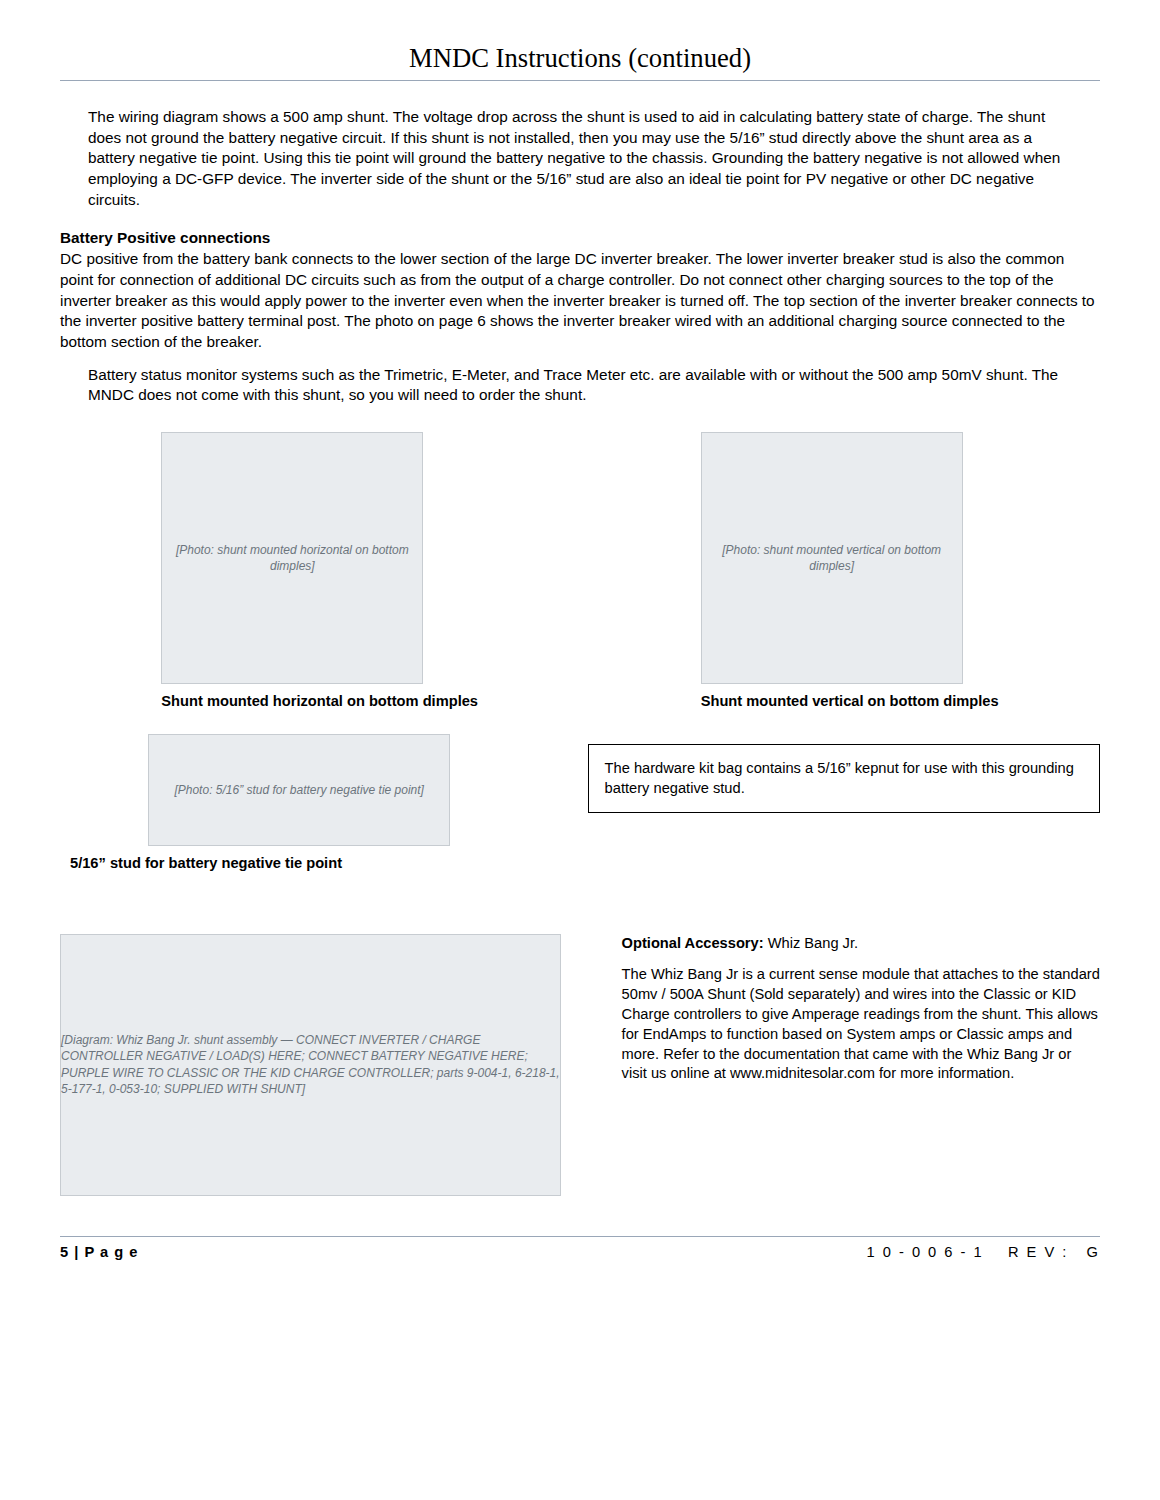MNDC Instructions (continued)
The wiring diagram shows a 500 amp shunt. The voltage drop across the shunt is used to aid in calculating battery state of charge. The shunt does not ground the battery negative circuit. If this shunt is not installed, then you may use the 5/16” stud directly above the shunt area as a battery negative tie point. Using this tie point will ground the battery negative to the chassis. Grounding the battery negative is not allowed when employing a DC-GFP device. The inverter side of the shunt or the 5/16” stud are also an ideal tie point for PV negative or other DC negative circuits.
Battery Positive connections
DC positive from the battery bank connects to the lower section of the large DC inverter breaker. The lower inverter breaker stud is also the common point for connection of additional DC circuits such as from the output of a charge controller. Do not connect other charging sources to the top of the inverter breaker as this would apply power to the inverter even when the inverter breaker is turned off. The top section of the inverter breaker connects to the inverter positive battery terminal post. The photo on page 6 shows the inverter breaker wired with an additional charging source connected to the bottom section of the breaker.
Battery status monitor systems such as the Trimetric, E-Meter, and Trace Meter etc. are available with or without the 500 amp 50mV shunt. The MNDC does not come with this shunt, so you will need to order the shunt.
[Photo: shunt mounted horizontal on bottom dimples]
Shunt mounted horizontal on bottom dimples
[Photo: shunt mounted vertical on bottom dimples]
Shunt mounted vertical on bottom dimples
[Photo: 5/16” stud for battery negative tie point]
5/16” stud for battery negative tie point
The hardware kit bag contains a 5/16” kepnut for use with this grounding battery negative stud.
[Diagram: Whiz Bang Jr. shunt assembly — CONNECT INVERTER / CHARGE CONTROLLER NEGATIVE / LOAD(S) HERE; CONNECT BATTERY NEGATIVE HERE; PURPLE WIRE TO CLASSIC OR THE KID CHARGE CONTROLLER; parts 9-004-1, 6-218-1, 5-177-1, 0-053-10; SUPPLIED WITH SHUNT]
Optional Accessory: Whiz Bang Jr.
The Whiz Bang Jr is a current sense module that attaches to the standard 50mv / 500A Shunt (Sold separately) and wires into the Classic or KID Charge controllers to give Amperage readings from the shunt. This allows for EndAmps to function based on System amps or Classic amps and more. Refer to the documentation that came with the Whiz Bang Jr or visit us online at www.midnitesolar.com for more information.
5 | P a g e
1 0 - 0 0 6 - 1 R E V : G